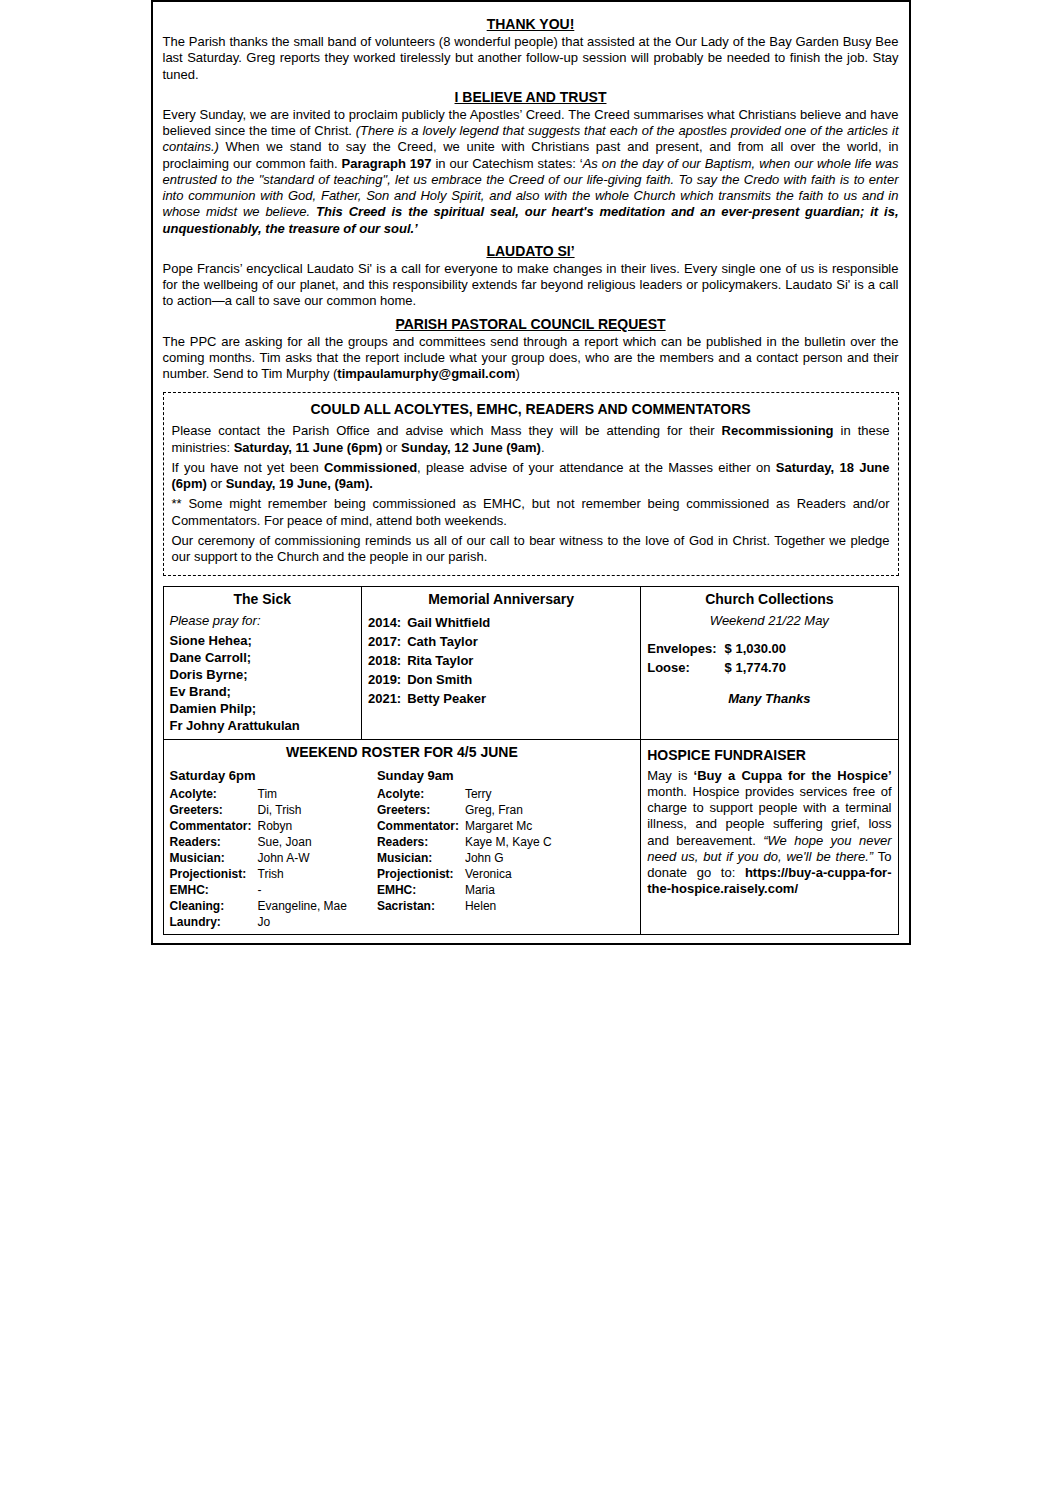THANK YOU!
The Parish thanks the small band of volunteers (8 wonderful people) that assisted at the Our Lady of the Bay Garden Busy Bee last Saturday. Greg reports they worked tirelessly but another follow-up session will probably be needed to finish the job. Stay tuned.
I BELIEVE AND TRUST
Every Sunday, we are invited to proclaim publicly the Apostles’ Creed. The Creed summarises what Christians believe and have believed since the time of Christ. (There is a lovely legend that suggests that each of the apostles provided one of the articles it contains.) When we stand to say the Creed, we unite with Christians past and present, and from all over the world, in proclaiming our common faith. Paragraph 197 in our Catechism states: ‘As on the day of our Baptism, when our whole life was entrusted to the "standard of teaching", let us embrace the Creed of our life-giving faith. To say the Credo with faith is to enter into communion with God, Father, Son and Holy Spirit, and also with the whole Church which transmits the faith to us and in whose midst we believe. This Creed is the spiritual seal, our heart's meditation and an ever-present guardian; it is, unquestionably, the treasure of our soul.’
LAUDATO SI’
Pope Francis’ encyclical Laudato Si' is a call for everyone to make changes in their lives. Every single one of us is responsible for the wellbeing of our planet, and this responsibility extends far beyond religious leaders or policymakers. Laudato Si' is a call to action—a call to save our common home.
PARISH PASTORAL COUNCIL REQUEST
The PPC are asking for all the groups and committees send through a report which can be published in the bulletin over the coming months. Tim asks that the report include what your group does, who are the members and a contact person and their number. Send to Tim Murphy (timpaulamurphy@gmail.com)
COULD ALL ACOLYTES, EMHC, READERS AND COMMENTATORS
Please contact the Parish Office and advise which Mass they will be attending for their Recommissioning in these ministries: Saturday, 11 June (6pm) or Sunday, 12 June (9am).
If you have not yet been Commissioned, please advise of your attendance at the Masses either on Saturday, 18 June (6pm) or Sunday, 19 June, (9am).
** Some might remember being commissioned as EMHC, but not remember being commissioned as Readers and/or Commentators. For peace of mind, attend both weekends.
Our ceremony of commissioning reminds us all of our call to bear witness to the love of God in Christ. Together we pledge our support to the Church and the people in our parish.
| The Sick Please pray for: Sione Hehea; Dane Carroll; Doris Byrne; Ev Brand; Damien Philp; Fr Johny Arattukulan | Memorial Anniversary / 2014: / Gail Whitfield / / 2017: / Cath Taylor / / 2018: / Rita Taylor / / 2019: / Don Smith / / 2021: / Betty Peaker / | Church Collections Weekend 21/22 May / Envelopes: / $ 1,030.00 / / Loose: / $ 1,774.70 / Many Thanks |
| WEEKEND ROSTER FOR 4/5 JUNE Saturday 6pm / Acolyte: / Tim / / Greeters: / Di, Trish / / Commentator: / Robyn / / Readers: / Sue, Joan / / Musician: / John A-W / / Projectionist: / Trish / / EMHC: / - / / Cleaning: / Evangeline, Mae / / Laundry: / Jo / Sunday 9am / Acolyte: / Terry / / Greeters: / Greg, Fran / / Commentator: / Margaret Mc / / Readers: / Kaye M, Kaye C / / Musician: / John G / / Projectionist: / Veronica / / EMHC: / Maria / / Sacristan: / Helen / | HOSPICE FUNDRAISER May is ‘Buy a Cuppa for the Hospice’ month. Hospice provides services free of charge to support people with a terminal illness, and people suffering grief, loss and bereavement. “We hope you never need us, but if you do, we'll be there.” To donate go to: https://buy-a-cuppa-for-the-hospice.raisely.com/ |